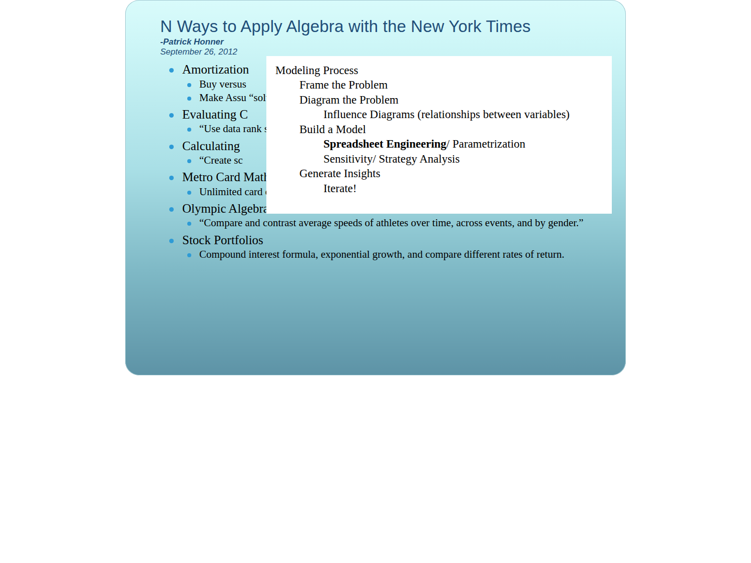N Ways to Apply Algebra with the New York Times
-Patrick Honner
September 26, 2012
Amortization
Buy versus
Make Assu “solve!”)
Evaluating C
“Use data rank scho
Calculating
“Create sc
Metro Card Math
Unlimited card or ride by ride?
Olympic Algebra
“Compare and contrast average speeds of athletes over time, across events, and by gender.”
Stock Portfolios
Compound interest formula, exponential growth, and compare different rates of return.
Modeling Process
Frame the Problem
Diagram the Problem
Influence Diagrams (relationships between variables)
Build a Model
Spreadsheet Engineering/ Parametrization
Sensitivity/ Strategy Analysis
Generate Insights
Iterate!